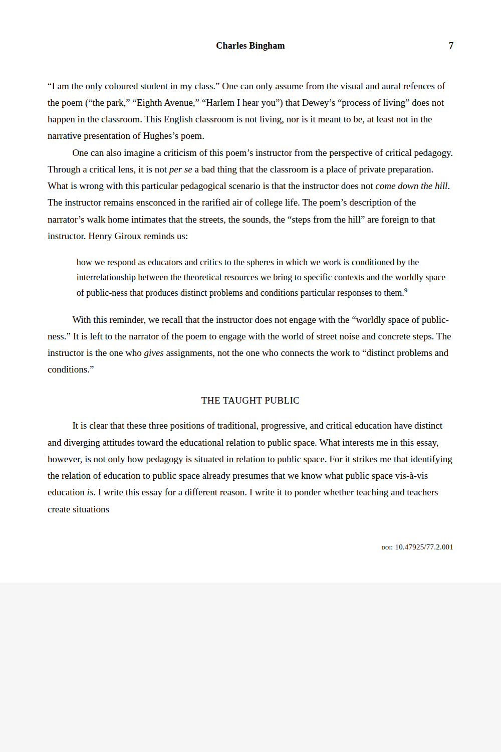Charles Bingham 7
“I am the only coloured student in my class.” One can only assume from the visual and aural refences of the poem (“the park,” “Eighth Avenue,” “Harlem I hear you”) that Dewey’s “process of living” does not happen in the classroom. This English classroom is not living, nor is it meant to be, at least not in the narrative presentation of Hughes’s poem.
One can also imagine a criticism of this poem’s instructor from the perspective of critical pedagogy. Through a critical lens, it is not per se a bad thing that the classroom is a place of private preparation. What is wrong with this particular pedagogical scenario is that the instructor does not come down the hill. The instructor remains ensconced in the rarified air of college life. The poem’s description of the narrator’s walk home intimates that the streets, the sounds, the “steps from the hill” are foreign to that instructor. Henry Giroux reminds us:
how we respond as educators and critics to the spheres in which we work is conditioned by the interrelationship between the theoretical resources we bring to specific contexts and the worldly space of public-ness that produces distinct problems and conditions particular responses to them.9
With this reminder, we recall that the instructor does not engage with the “worldly space of public-ness.” It is left to the narrator of the poem to engage with the world of street noise and concrete steps. The instructor is the one who gives assignments, not the one who connects the work to “distinct problems and conditions.”
The Taught Public
It is clear that these three positions of traditional, progressive, and critical education have distinct and diverging attitudes toward the educational relation to public space. What interests me in this essay, however, is not only how pedagogy is situated in relation to public space. For it strikes me that identifying the relation of education to public space already presumes that we know what public space vis-à-vis education is. I write this essay for a different reason. I write it to ponder whether teaching and teachers create situations
doi: 10.47925/77.2.001